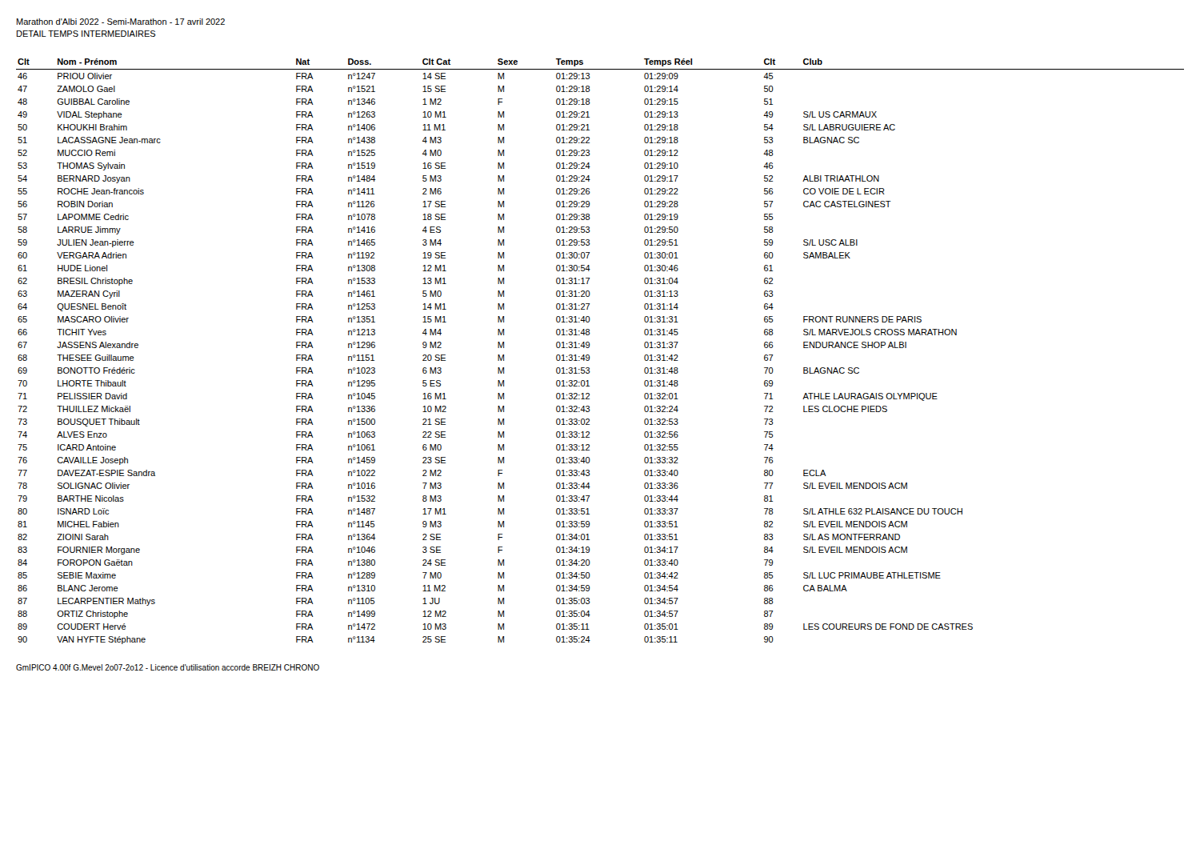Marathon d'Albi 2022 - Semi-Marathon - 17 avril 2022
DETAIL TEMPS INTERMEDIAIRES
| Clt | Nom - Prénom | Nat | Doss. | Clt Cat | Sexe | Temps | Temps Réel | Clt | Club |
| --- | --- | --- | --- | --- | --- | --- | --- | --- | --- |
| 46 | PRIOU Olivier | FRA | n°1247 | 14 SE | M | 01:29:13 | 01:29:09 | 45 | |
| 47 | ZAMOLO Gael | FRA | n°1521 | 15 SE | M | 01:29:18 | 01:29:14 | 50 | |
| 48 | GUIBBAL Caroline | FRA | n°1346 | 1 M2 | F | 01:29:18 | 01:29:15 | 51 | |
| 49 | VIDAL Stephane | FRA | n°1263 | 10 M1 | M | 01:29:21 | 01:29:13 | 49 | S/L US CARMAUX |
| 50 | KHOUKHI Brahim | FRA | n°1406 | 11 M1 | M | 01:29:21 | 01:29:18 | 54 | S/L LABRUGUIERE AC |
| 51 | LACASSAGNE Jean-marc | FRA | n°1438 | 4 M3 | M | 01:29:22 | 01:29:18 | 53 | BLAGNAC SC |
| 52 | MUCCIO Remi | FRA | n°1525 | 4 M0 | M | 01:29:23 | 01:29:12 | 48 | |
| 53 | THOMAS Sylvain | FRA | n°1519 | 16 SE | M | 01:29:24 | 01:29:10 | 46 | |
| 54 | BERNARD Josyan | FRA | n°1484 | 5 M3 | M | 01:29:24 | 01:29:17 | 52 | ALBI TRIAATHLON |
| 55 | ROCHE Jean-francois | FRA | n°1411 | 2 M6 | M | 01:29:26 | 01:29:22 | 56 | CO VOIE DE L ECIR |
| 56 | ROBIN Dorian | FRA | n°1126 | 17 SE | M | 01:29:29 | 01:29:28 | 57 | CAC CASTELGINEST |
| 57 | LAPOMME Cedric | FRA | n°1078 | 18 SE | M | 01:29:38 | 01:29:19 | 55 | |
| 58 | LARRUE Jimmy | FRA | n°1416 | 4 ES | M | 01:29:53 | 01:29:50 | 58 | |
| 59 | JULIEN Jean-pierre | FRA | n°1465 | 3 M4 | M | 01:29:53 | 01:29:51 | 59 | S/L USC ALBI |
| 60 | VERGARA Adrien | FRA | n°1192 | 19 SE | M | 01:30:07 | 01:30:01 | 60 | SAMBALEK |
| 61 | HUDE Lionel | FRA | n°1308 | 12 M1 | M | 01:30:54 | 01:30:46 | 61 | |
| 62 | BRESIL Christophe | FRA | n°1533 | 13 M1 | M | 01:31:17 | 01:31:04 | 62 | |
| 63 | MAZERAN Cyril | FRA | n°1461 | 5 M0 | M | 01:31:20 | 01:31:13 | 63 | |
| 64 | QUESNEL Benoît | FRA | n°1253 | 14 M1 | M | 01:31:27 | 01:31:14 | 64 | |
| 65 | MASCARO Olivier | FRA | n°1351 | 15 M1 | M | 01:31:40 | 01:31:31 | 65 | FRONT RUNNERS DE PARIS |
| 66 | TICHIT Yves | FRA | n°1213 | 4 M4 | M | 01:31:48 | 01:31:45 | 68 | S/L MARVEJOLS CROSS MARATHON |
| 67 | JASSENS Alexandre | FRA | n°1296 | 9 M2 | M | 01:31:49 | 01:31:37 | 66 | ENDURANCE SHOP ALBI |
| 68 | THESEE Guillaume | FRA | n°1151 | 20 SE | M | 01:31:49 | 01:31:42 | 67 | |
| 69 | BONOTTO Frédéric | FRA | n°1023 | 6 M3 | M | 01:31:53 | 01:31:48 | 70 | BLAGNAC SC |
| 70 | LHORTE Thibault | FRA | n°1295 | 5 ES | M | 01:32:01 | 01:31:48 | 69 | |
| 71 | PELISSIER David | FRA | n°1045 | 16 M1 | M | 01:32:12 | 01:32:01 | 71 | ATHLE LAURAGAIS OLYMPIQUE |
| 72 | THUILLEZ Mickaël | FRA | n°1336 | 10 M2 | M | 01:32:43 | 01:32:24 | 72 | LES CLOCHE PIEDS |
| 73 | BOUSQUET Thibault | FRA | n°1500 | 21 SE | M | 01:33:02 | 01:32:53 | 73 | |
| 74 | ALVES Enzo | FRA | n°1063 | 22 SE | M | 01:33:12 | 01:32:56 | 75 | |
| 75 | ICARD Antoine | FRA | n°1061 | 6 M0 | M | 01:33:12 | 01:32:55 | 74 | |
| 76 | CAVAILLE Joseph | FRA | n°1459 | 23 SE | M | 01:33:40 | 01:33:32 | 76 | |
| 77 | DAVEZAT-ESPIE Sandra | FRA | n°1022 | 2 M2 | F | 01:33:43 | 01:33:40 | 80 | ECLA |
| 78 | SOLIGNAC Olivier | FRA | n°1016 | 7 M3 | M | 01:33:44 | 01:33:36 | 77 | S/L EVEIL MENDOIS ACM |
| 79 | BARTHE Nicolas | FRA | n°1532 | 8 M3 | M | 01:33:47 | 01:33:44 | 81 | |
| 80 | ISNARD Loïc | FRA | n°1487 | 17 M1 | M | 01:33:51 | 01:33:37 | 78 | S/L ATHLE 632 PLAISANCE DU TOUCH |
| 81 | MICHEL Fabien | FRA | n°1145 | 9 M3 | M | 01:33:59 | 01:33:51 | 82 | S/L EVEIL MENDOIS ACM |
| 82 | ZIOINI Sarah | FRA | n°1364 | 2 SE | F | 01:34:01 | 01:33:51 | 83 | S/L AS MONTFERRAND |
| 83 | FOURNIER Morgane | FRA | n°1046 | 3 SE | F | 01:34:19 | 01:34:17 | 84 | S/L EVEIL MENDOIS ACM |
| 84 | FOROPON Gaëtan | FRA | n°1380 | 24 SE | M | 01:34:20 | 01:33:40 | 79 | |
| 85 | SEBIE Maxime | FRA | n°1289 | 7 M0 | M | 01:34:50 | 01:34:42 | 85 | S/L LUC PRIMAUBE ATHLETISME |
| 86 | BLANC Jerome | FRA | n°1310 | 11 M2 | M | 01:34:59 | 01:34:54 | 86 | CA BALMA |
| 87 | LECARPENTIER Mathys | FRA | n°1105 | 1 JU | M | 01:35:03 | 01:34:57 | 88 | |
| 88 | ORTIZ Christophe | FRA | n°1499 | 12 M2 | M | 01:35:04 | 01:34:57 | 87 | |
| 89 | COUDERT Hervé | FRA | n°1472 | 10 M3 | M | 01:35:11 | 01:35:01 | 89 | LES COUREURS DE FOND DE CASTRES |
| 90 | VAN HYFTE Stéphane | FRA | n°1134 | 25 SE | M | 01:35:24 | 01:35:11 | 90 | |
GmIPICO 4.00f G.Mevel 2o07-2o12 - Licence d'utilisation accorde BREIZH CHRONO